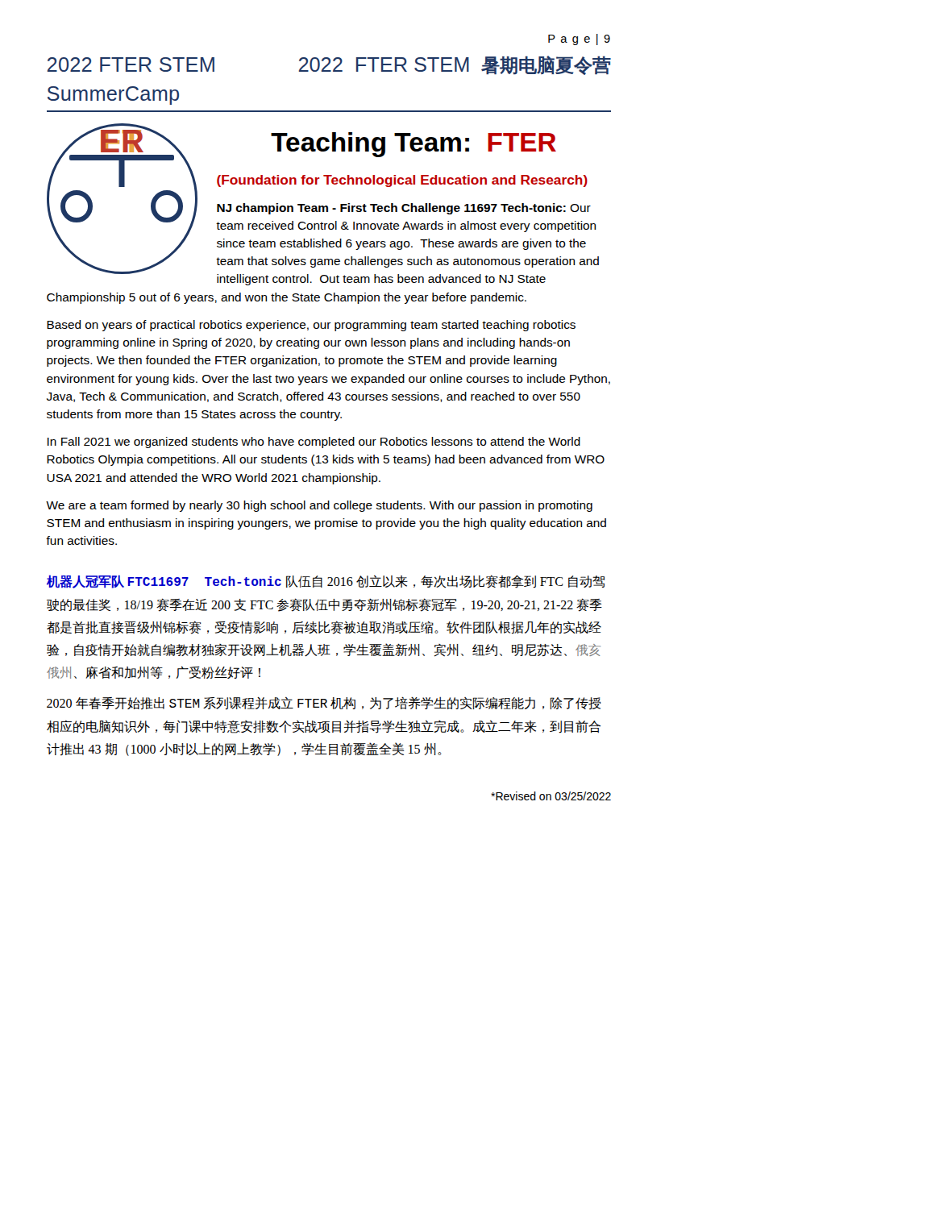P a g e | 9
2022 FTER STEM SummerCamp
2022 FTER STEM 暑期电脑夏令营
FT
ER
Teaching Team: FTER
(Foundation for Technological Education and Research)
NJ champion Team - First Tech Challenge 11697 Tech-tonic: Our team received Control & Innovate Awards in almost every competition since team established 6 years ago. These awards are given to the team that solves game challenges such as autonomous operation and intelligent control. Out team has been advanced to NJ State Championship 5 out of 6 years, and won the State Champion the year before pandemic.
Based on years of practical robotics experience, our programming team started teaching robotics programming online in Spring of 2020, by creating our own lesson plans and including hands-on projects. We then founded the FTER organization, to promote the STEM and provide learning environment for young kids. Over the last two years we expanded our online courses to include Python, Java, Tech & Communication, and Scratch, offered 43 courses sessions, and reached to over 550 students from more than 15 States across the country.
In Fall 2021 we organized students who have completed our Robotics lessons to attend the World Robotics Olympia competitions. All our students (13 kids with 5 teams) had been advanced from WRO USA 2021 and attended the WRO World 2021 championship.
We are a team formed by nearly 30 high school and college students. With our passion in promoting STEM and enthusiasm in inspiring youngers, we promise to provide you the high quality education and fun activities.
机器人冠军队 FTC11697 Tech-tonic 队伍自 2016 创立以来，每次出场比赛都拿到 FTC 自动驾驶的最佳奖，18/19 赛季在近 200 支 FTC 参赛队伍中勇夺新州锦标赛冠军，19-20, 20-21, 21-22 赛季都是首批直接晋级州锦标赛，受疫情影响，后续比赛被迫取消或压缩。软件团队根据几年的实战经验，自疫情开始就自编教材独家开设网上机器人班，学生覆盖新州、宾州、纽约、明尼苏达、俄亥俄州、麻省和加州等，广受粉丝好评！
2020 年春季开始推出 STEM 系列课程并成立 FTER 机构，为了培养学生的实际编程能力，除了传授相应的电脑知识外，每门课中特意安排数个实战项目并指导学生独立完成。成立二年来，到目前合计推出 43 期（1000 小时以上的网上教学），学生目前覆盖全美 15 州。
*Revised on 03/25/2022